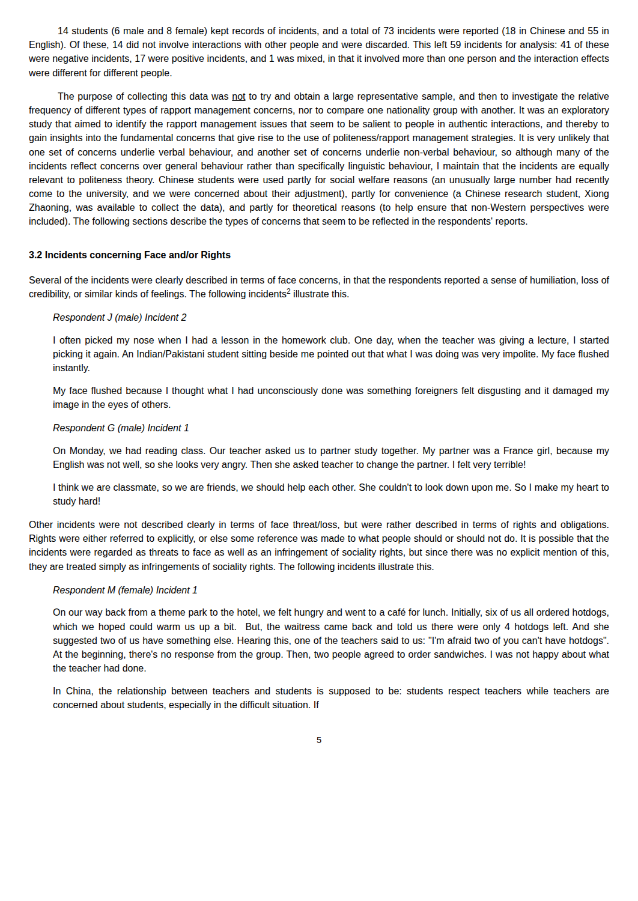14 students (6 male and 8 female) kept records of incidents, and a total of 73 incidents were reported (18 in Chinese and 55 in English). Of these, 14 did not involve interactions with other people and were discarded. This left 59 incidents for analysis: 41 of these were negative incidents, 17 were positive incidents, and 1 was mixed, in that it involved more than one person and the interaction effects were different for different people.
The purpose of collecting this data was not to try and obtain a large representative sample, and then to investigate the relative frequency of different types of rapport management concerns, nor to compare one nationality group with another. It was an exploratory study that aimed to identify the rapport management issues that seem to be salient to people in authentic interactions, and thereby to gain insights into the fundamental concerns that give rise to the use of politeness/rapport management strategies. It is very unlikely that one set of concerns underlie verbal behaviour, and another set of concerns underlie non-verbal behaviour, so although many of the incidents reflect concerns over general behaviour rather than specifically linguistic behaviour, I maintain that the incidents are equally relevant to politeness theory. Chinese students were used partly for social welfare reasons (an unusually large number had recently come to the university, and we were concerned about their adjustment), partly for convenience (a Chinese research student, Xiong Zhaoning, was available to collect the data), and partly for theoretical reasons (to help ensure that non-Western perspectives were included). The following sections describe the types of concerns that seem to be reflected in the respondents' reports.
3.2 Incidents concerning Face and/or Rights
Several of the incidents were clearly described in terms of face concerns, in that the respondents reported a sense of humiliation, loss of credibility, or similar kinds of feelings. The following incidents2 illustrate this.
Respondent J (male) Incident 2
I often picked my nose when I had a lesson in the homework club. One day, when the teacher was giving a lecture, I started picking it again. An Indian/Pakistani student sitting beside me pointed out that what I was doing was very impolite. My face flushed instantly.
My face flushed because I thought what I had unconsciously done was something foreigners felt disgusting and it damaged my image in the eyes of others.
Respondent G (male) Incident 1
On Monday, we had reading class. Our teacher asked us to partner study together. My partner was a France girl, because my English was not well, so she looks very angry. Then she asked teacher to change the partner. I felt very terrible!
I think we are classmate, so we are friends, we should help each other. She couldn't to look down upon me. So I make my heart to study hard!
Other incidents were not described clearly in terms of face threat/loss, but were rather described in terms of rights and obligations. Rights were either referred to explicitly, or else some reference was made to what people should or should not do. It is possible that the incidents were regarded as threats to face as well as an infringement of sociality rights, but since there was no explicit mention of this, they are treated simply as infringements of sociality rights. The following incidents illustrate this.
Respondent M (female) Incident 1
On our way back from a theme park to the hotel, we felt hungry and went to a café for lunch. Initially, six of us all ordered hotdogs, which we hoped could warm us up a bit. But, the waitress came back and told us there were only 4 hotdogs left. And she suggested two of us have something else. Hearing this, one of the teachers said to us: "I'm afraid two of you can't have hotdogs". At the beginning, there's no response from the group. Then, two people agreed to order sandwiches. I was not happy about what the teacher had done.
In China, the relationship between teachers and students is supposed to be: students respect teachers while teachers are concerned about students, especially in the difficult situation. If
5